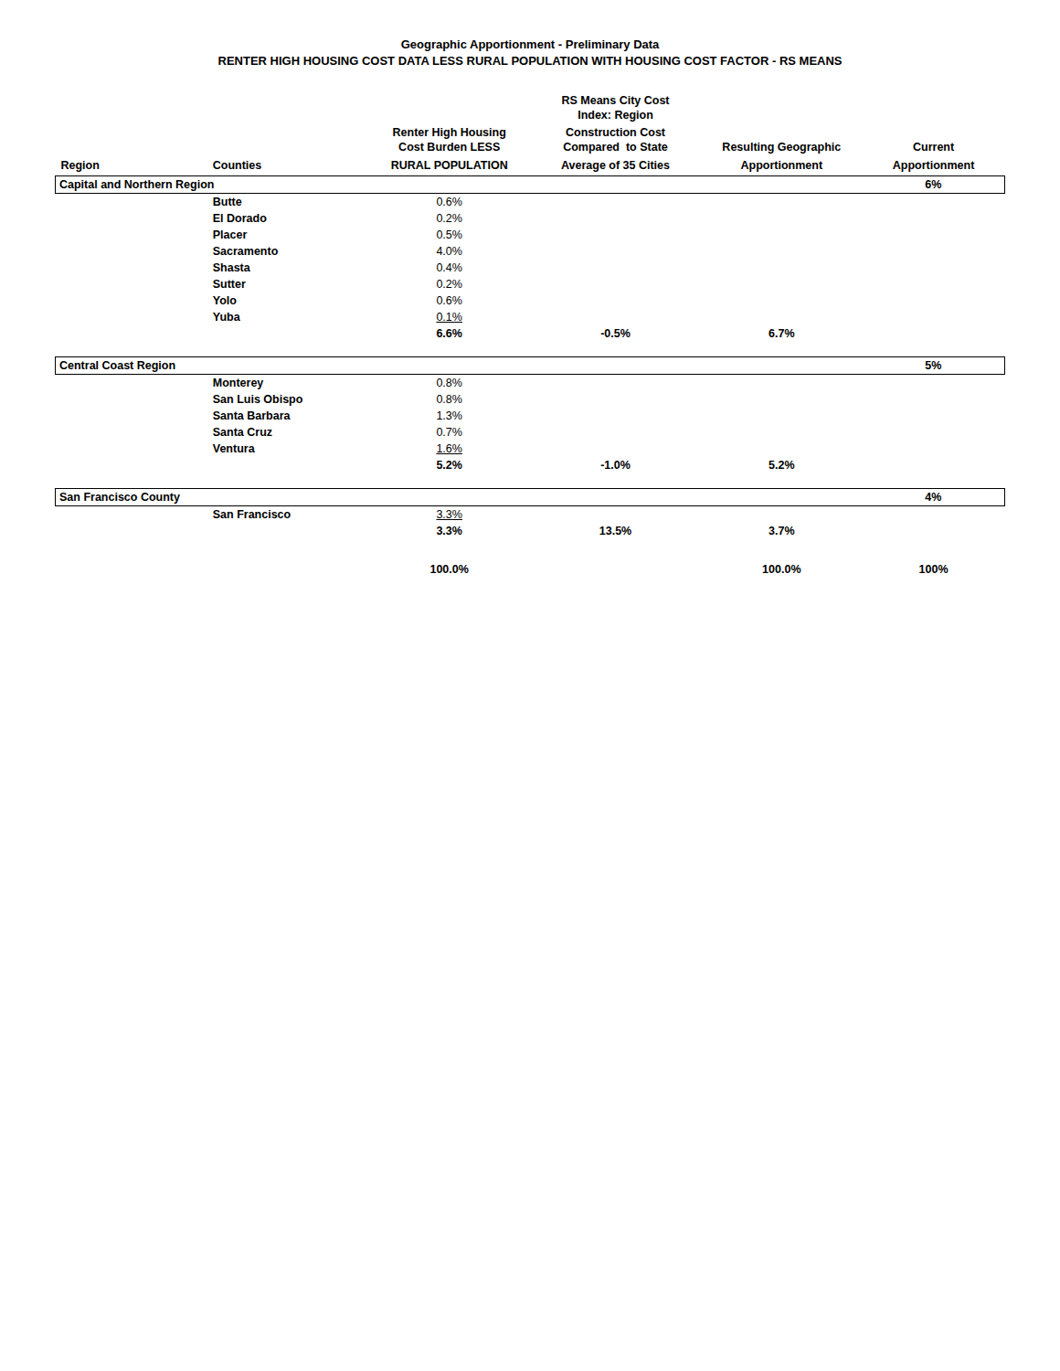Geographic Apportionment - Preliminary Data
RENTER HIGH HOUSING COST DATA LESS RURAL POPULATION WITH HOUSING COST FACTOR - RS MEANS
| | | | RS Means City Cost Index: Region | | |
| --- | --- | --- | --- | --- | --- |
| | | Renter High Housing Cost Burden LESS | Construction Cost Compared to State | Resulting Geographic | Current |
| Region | Counties | RURAL POPULATION | Average of 35 Cities | Apportionment | Apportionment |
| Capital and Northern Region | | | | 6% |
| | Butte | 0.6% | | | |
| | El Dorado | 0.2% | | | |
| | Placer | 0.5% | | | |
| | Sacramento | 4.0% | | | |
| | Shasta | 0.4% | | | |
| | Sutter | 0.2% | | | |
| | Yolo | 0.6% | | | |
| | Yuba | 0.1% | | | |
| | | 6.6% | -0.5% | 6.7% | |
| Central Coast Region | | | | 5% |
| | Monterey | 0.8% | | | |
| | San Luis Obispo | 0.8% | | | |
| | Santa Barbara | 1.3% | | | |
| | Santa Cruz | 0.7% | | | |
| | Ventura | 1.6% | | | |
| | | 5.2% | -1.0% | 5.2% | |
| San Francisco County | | | | 4% |
| | San Francisco | 3.3% | | | |
| | | 3.3% | 13.5% | 3.7% | |
| | | 100.0% | | 100.0% | 100% |